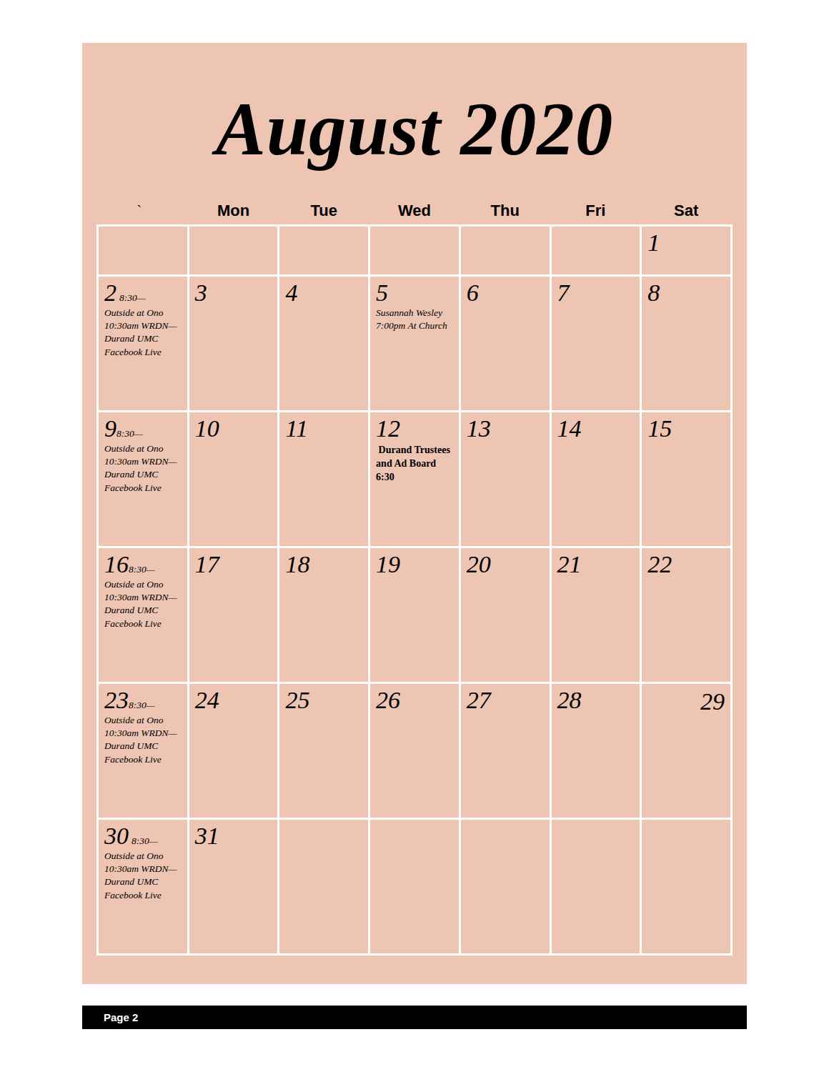August 2020
| ` | Mon | Tue | Wed | Thu | Fri | Sat |
| --- | --- | --- | --- | --- | --- | --- |
| | | | | | | 1 |
| 2 8:30— Outside at Ono 10:30am WRDN—Durand UMC Facebook Live | 3 | 4 | 5 Susannah Wesley 7:00pm At Church | 6 | 7 | 8 |
| 9 8:30— Outside at Ono 10:30am WRDN—Durand UMC Facebook Live | 10 | 11 | 12 Durand Trustees and Ad Board 6:30 | 13 | 14 | 15 |
| 16 8:30— Outside at Ono 10:30am WRDN—Durand UMC Facebook Live | 17 | 18 | 19 | 20 | 21 | 22 |
| 23 8:30— Outside at Ono 10:30am WRDN—Durand UMC Facebook Live | 24 | 25 | 26 | 27 | 28 | 29 |
| 30 8:30— Outside at Ono 10:30am WRDN—Durand UMC Facebook Live | 31 | | | | | |
Page 2